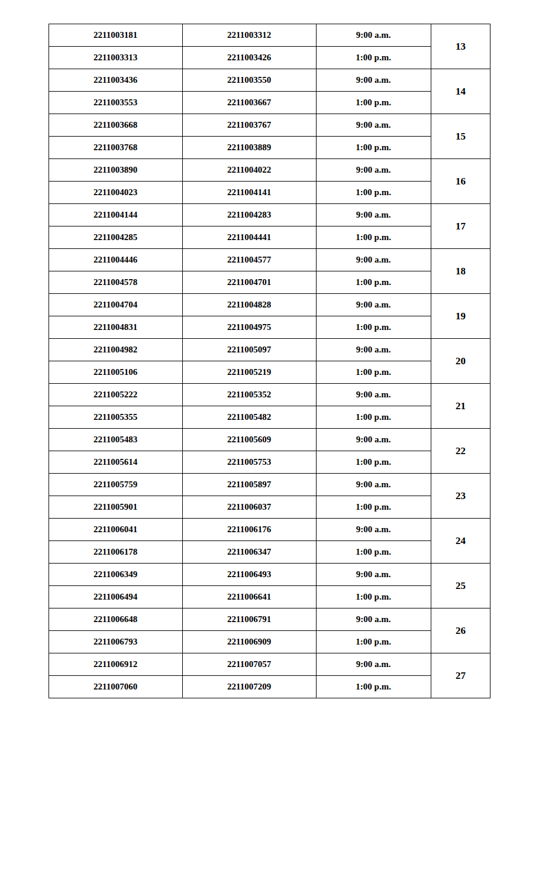| 2211003181 | 2211003312 | 9:00 a.m. | 13 |
| 2211003313 | 2211003426 | 1:00 p.m. |
| 2211003436 | 2211003550 | 9:00 a.m. | 14 |
| 2211003553 | 2211003667 | 1:00 p.m. |
| 2211003668 | 2211003767 | 9:00 a.m. | 15 |
| 2211003768 | 2211003889 | 1:00 p.m. |
| 2211003890 | 2211004022 | 9:00 a.m. | 16 |
| 2211004023 | 2211004141 | 1:00 p.m. |
| 2211004144 | 2211004283 | 9:00 a.m. | 17 |
| 2211004285 | 2211004441 | 1:00 p.m. |
| 2211004446 | 2211004577 | 9:00 a.m. | 18 |
| 2211004578 | 2211004701 | 1:00 p.m. |
| 2211004704 | 2211004828 | 9:00 a.m. | 19 |
| 2211004831 | 2211004975 | 1:00 p.m. |
| 2211004982 | 2211005097 | 9:00 a.m. | 20 |
| 2211005106 | 2211005219 | 1:00 p.m. |
| 2211005222 | 2211005352 | 9:00 a.m. | 21 |
| 2211005355 | 2211005482 | 1:00 p.m. |
| 2211005483 | 2211005609 | 9:00 a.m. | 22 |
| 2211005614 | 2211005753 | 1:00 p.m. |
| 2211005759 | 2211005897 | 9:00 a.m. | 23 |
| 2211005901 | 2211006037 | 1:00 p.m. |
| 2211006041 | 2211006176 | 9:00 a.m. | 24 |
| 2211006178 | 2211006347 | 1:00 p.m. |
| 2211006349 | 2211006493 | 9:00 a.m. | 25 |
| 2211006494 | 2211006641 | 1:00 p.m. |
| 2211006648 | 2211006791 | 9:00 a.m. | 26 |
| 2211006793 | 2211006909 | 1:00 p.m. |
| 2211006912 | 2211007057 | 9:00 a.m. | 27 |
| 2211007060 | 2211007209 | 1:00 p.m. |